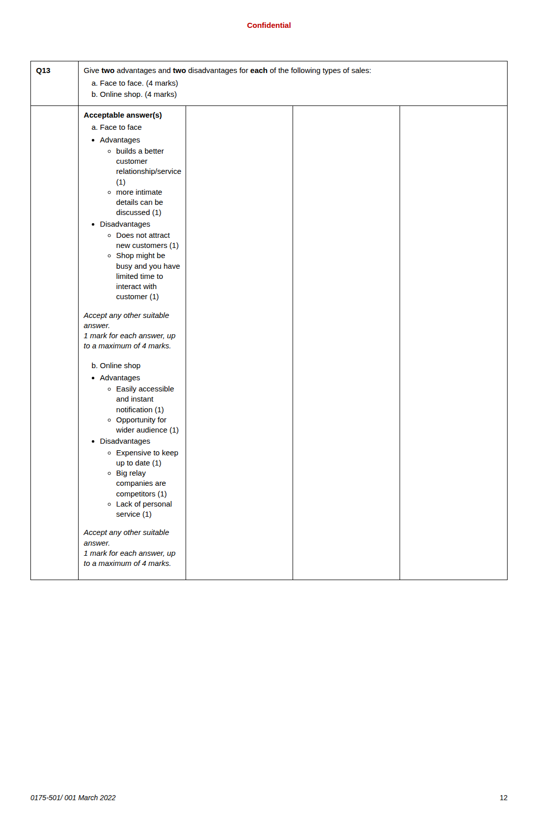Confidential
| Q13 | Give two advantages and two disadvantages for each of the following types of sales: Face to face. (4 marks) Online shop. (4 marks) |
| | Acceptable answer(s) Face to face Advantages builds a better customer relationship/service (1) more intimate details can be discussed (1) Disadvantages Does not attract new customers (1) Shop might be busy and you have limited time to interact with customer (1) Accept any other suitable answer. 1 mark for each answer, up to a maximum of 4 marks. Online shop Advantages Easily accessible and instant notification (1) Opportunity for wider audience (1) Disadvantages Expensive to keep up to date (1) Big relay companies are competitors (1) Lack of personal service (1) Accept any other suitable answer. 1 mark for each answer, up to a maximum of 4 marks. | | | |
0175-501/ 001 March 2022
12